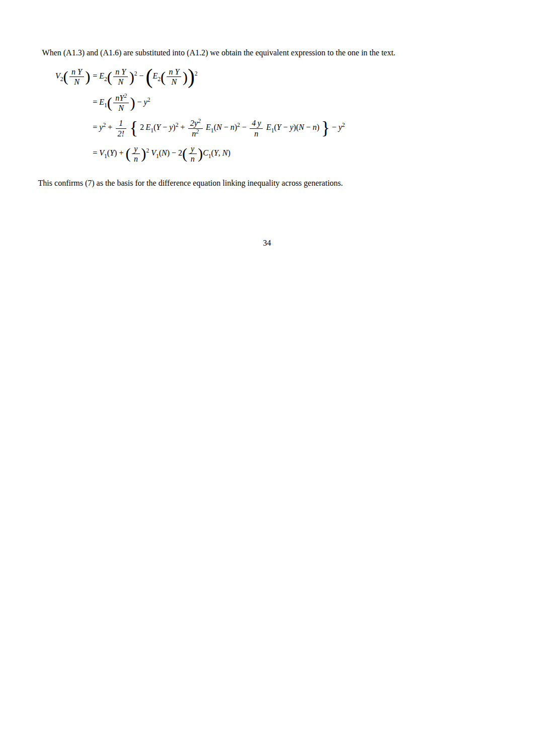When (A1.3) and (A1.6) are substituted into (A1.2) we obtain the equivalent expression to the one in the text.
| V 2 ( n Y N ) | = E 2 ( n Y N ) 2 − ( E 2 ( n Y N ) ) 2 |
| | = E 1 ( nY 2 N ) − y 2 |
| | = y 2 + 1 2! { 2 E 1 ( Y − y ) 2 + 2 y 2 n 2 E 1 ( N − n ) 2 − 4 y n E 1 ( Y − y )( N − n ) } − y 2 |
| | = V 1 ( Y ) + ( y n ) 2 V 1 ( N ) − 2 ( y n ) C 1 ( Y , N ) |
This confirms (7) as the basis for the difference equation linking inequality across generations.
34